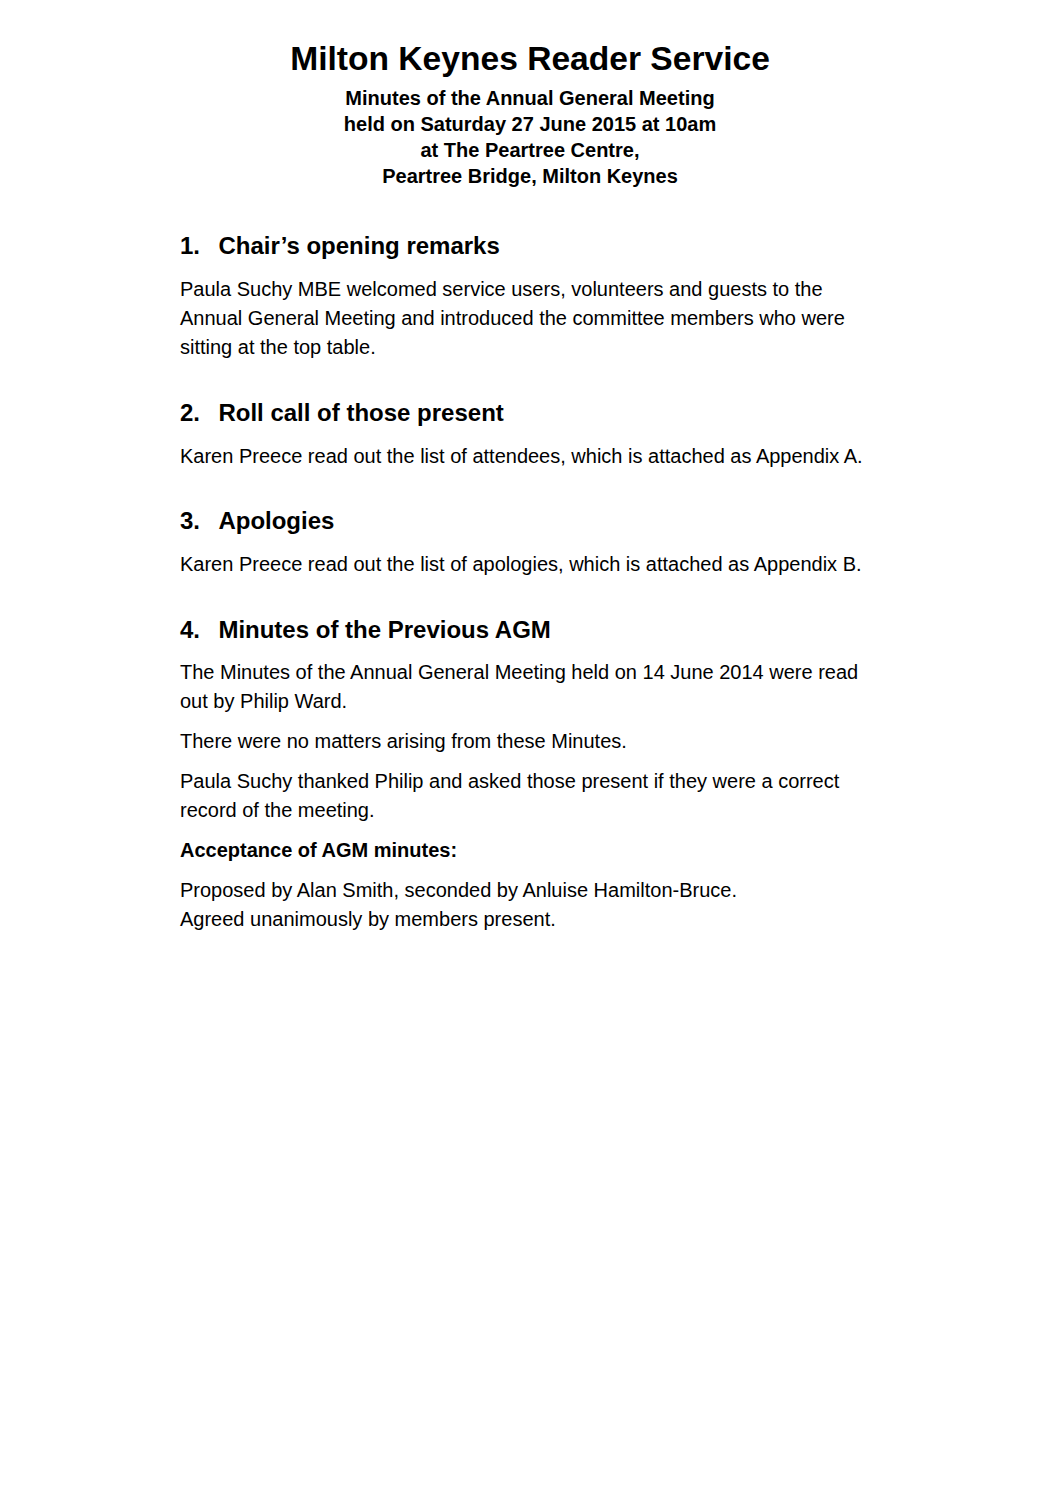Milton Keynes Reader Service
Minutes of the Annual General Meeting
held on Saturday 27 June 2015 at 10am
at The Peartree Centre,
Peartree Bridge, Milton Keynes
1. Chair’s opening remarks
Paula Suchy MBE welcomed service users, volunteers and guests to the Annual General Meeting and introduced the committee members who were sitting at the top table.
2. Roll call of those present
Karen Preece read out the list of attendees, which is attached as Appendix A.
3. Apologies
Karen Preece read out the list of apologies, which is attached as Appendix B.
4. Minutes of the Previous AGM
The Minutes of the Annual General Meeting held on 14 June 2014 were read out by Philip Ward.
There were no matters arising from these Minutes.
Paula Suchy thanked Philip and asked those present if they were a correct record of the meeting.
Acceptance of AGM minutes:
Proposed by Alan Smith, seconded by Anluise Hamilton-Bruce.
Agreed unanimously by members present.